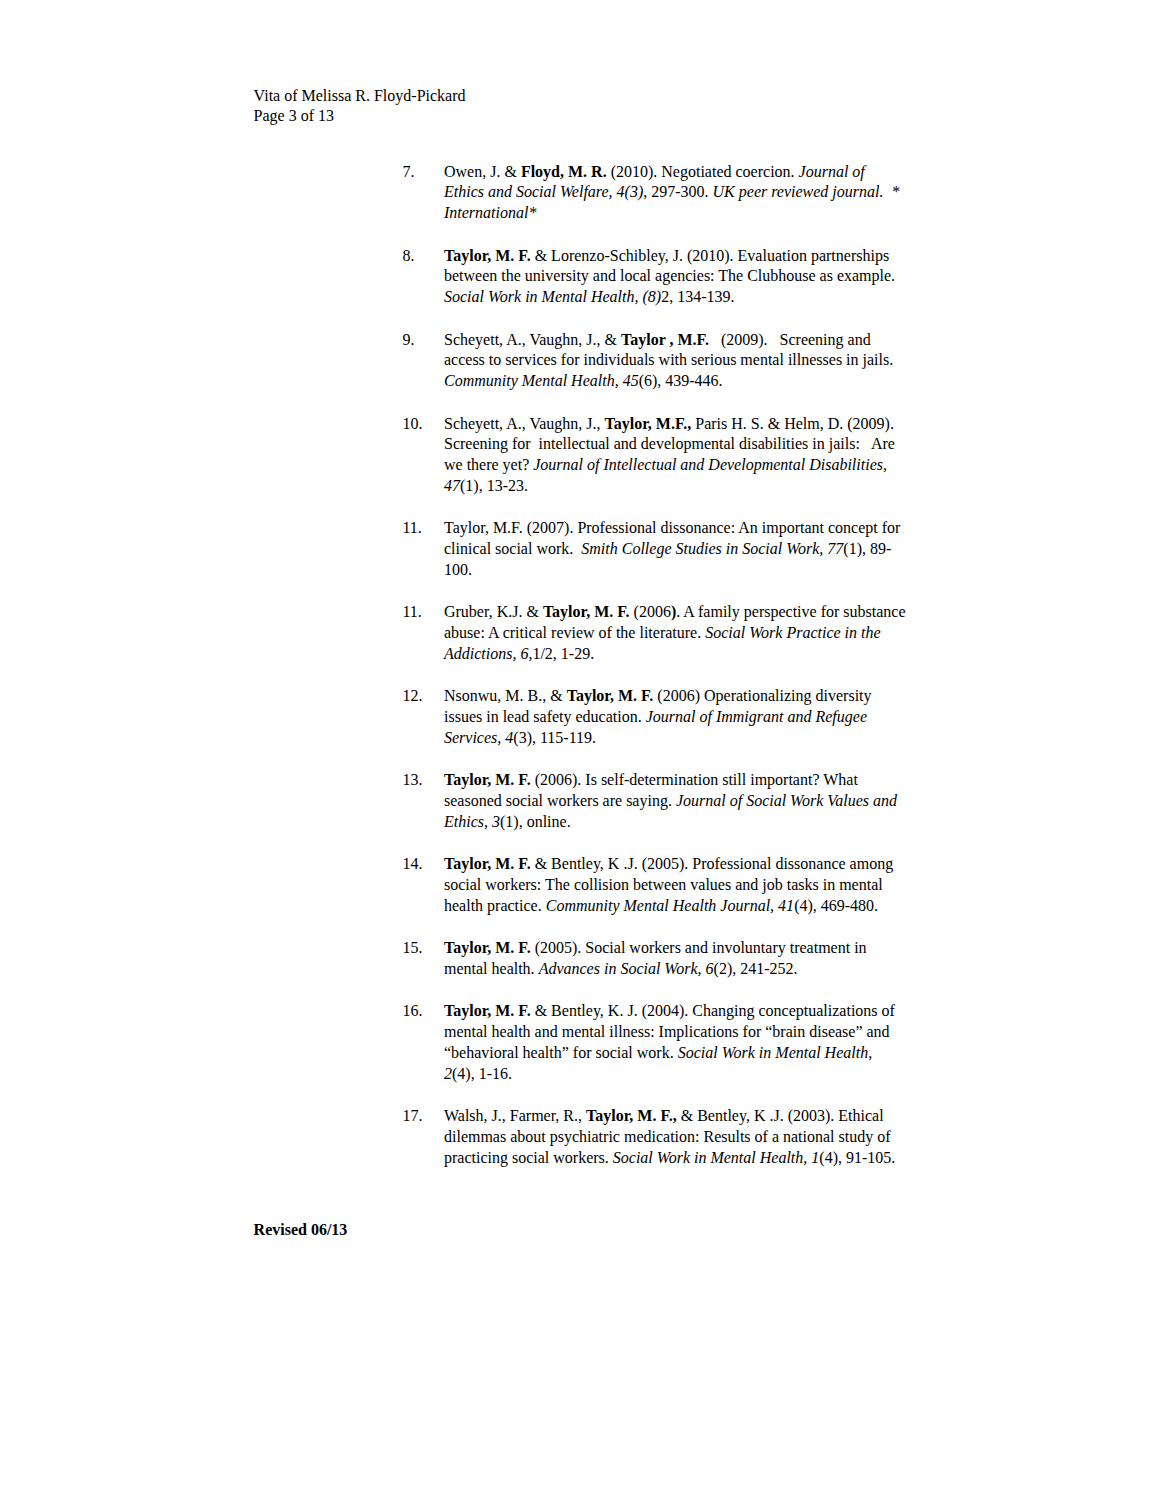Vita of Melissa R. Floyd-Pickard
Page 3 of 13
7. Owen, J. & Floyd, M. R. (2010). Negotiated coercion. Journal of Ethics and Social Welfare, 4(3), 297-300. UK peer reviewed journal. * International*
8. Taylor, M. F. & Lorenzo-Schibley, J. (2010). Evaluation partnerships between the university and local agencies: The Clubhouse as example. Social Work in Mental Health, (8) 2, 134-139.
9. Scheyett, A., Vaughn, J., & Taylor , M.F. (2009). Screening and access to services for individuals with serious mental illnesses in jails. Community Mental Health, 45(6), 439-446.
10. Scheyett, A., Vaughn, J., Taylor, M.F., Paris H. S. & Helm, D. (2009). Screening for intellectual and developmental disabilities in jails: Are we there yet? Journal of Intellectual and Developmental Disabilities, 47(1), 13-23.
11. Taylor, M.F. (2007). Professional dissonance: An important concept for clinical social work. Smith College Studies in Social Work, 77(1), 89-100.
11. Gruber, K.J. & Taylor, M. F. (2006). A family perspective for substance abuse: A critical review of the literature. Social Work Practice in the Addictions, 6, 1/2, 1-29.
12. Nsonwu, M. B., & Taylor, M. F. (2006) Operationalizing diversity issues in lead safety education. Journal of Immigrant and Refugee Services, 4(3), 115-119.
13. Taylor, M. F. (2006). Is self-determination still important? What seasoned social workers are saying. Journal of Social Work Values and Ethics, 3(1), online.
14. Taylor, M. F. & Bentley, K .J. (2005). Professional dissonance among social workers: The collision between values and job tasks in mental health practice. Community Mental Health Journal, 41(4), 469-480.
15. Taylor, M. F. (2005). Social workers and involuntary treatment in mental health. Advances in Social Work, 6(2), 241-252.
16. Taylor, M. F. & Bentley, K. J. (2004). Changing conceptualizations of mental health and mental illness: Implications for “brain disease” and “behavioral health” for social work. Social Work in Mental Health, 2(4), 1-16.
17. Walsh, J., Farmer, R., Taylor, M. F., & Bentley, K .J. (2003). Ethical dilemmas about psychiatric medication: Results of a national study of practicing social workers. Social Work in Mental Health, 1(4), 91-105.
Revised 06/13